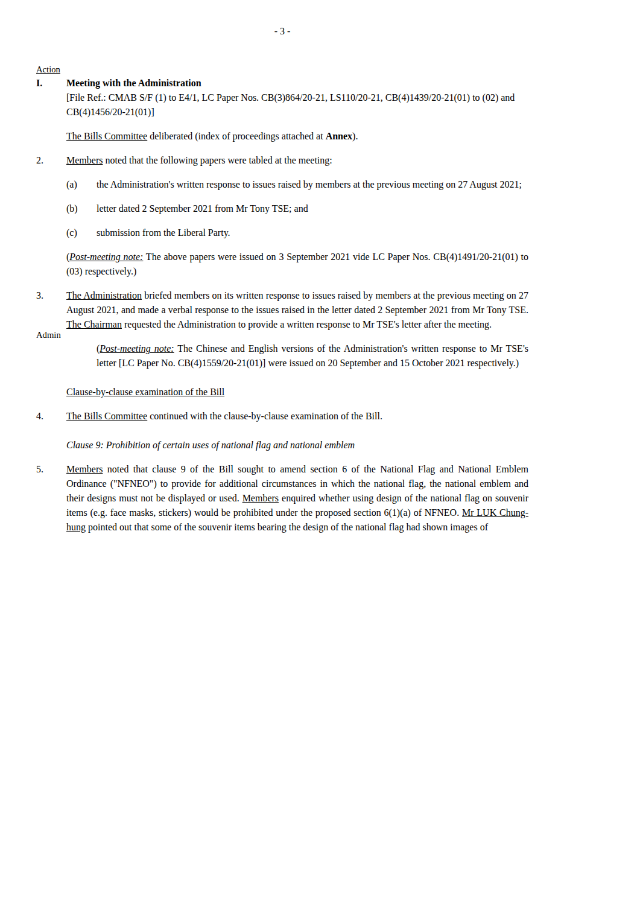- 3 -
Action
I.
Meeting with the Administration
[File Ref.: CMAB S/F (1) to E4/1, LC Paper Nos. CB(3)864/20-21, LS110/20-21, CB(4)1439/20-21(01) to (02) and CB(4)1456/20-21(01)]
The Bills Committee deliberated (index of proceedings attached at Annex).
2.
Members noted that the following papers were tabled at the meeting:
(a)
the Administration's written response to issues raised by members at the previous meeting on 27 August 2021;
(b)
letter dated 2 September 2021 from Mr Tony TSE; and
(c)
submission from the Liberal Party.
(Post-meeting note: The above papers were issued on 3 September 2021 vide LC Paper Nos. CB(4)1491/20-21(01) to (03) respectively.)
Admin
3.
The Administration briefed members on its written response to issues raised by members at the previous meeting on 27 August 2021, and made a verbal response to the issues raised in the letter dated 2 September 2021 from Mr Tony TSE. The Chairman requested the Administration to provide a written response to Mr TSE's letter after the meeting.
(Post-meeting note: The Chinese and English versions of the Administration's written response to Mr TSE's letter [LC Paper No. CB(4)1559/20-21(01)] were issued on 20 September and 15 October 2021 respectively.)
Clause-by-clause examination of the Bill
4.
The Bills Committee continued with the clause-by-clause examination of the Bill.
Clause 9: Prohibition of certain uses of national flag and national emblem
5.
Members noted that clause 9 of the Bill sought to amend section 6 of the National Flag and National Emblem Ordinance ("NFNEO") to provide for additional circumstances in which the national flag, the national emblem and their designs must not be displayed or used. Members enquired whether using design of the national flag on souvenir items (e.g. face masks, stickers) would be prohibited under the proposed section 6(1)(a) of NFNEO. Mr LUK Chung-hung pointed out that some of the souvenir items bearing the design of the national flag had shown images of